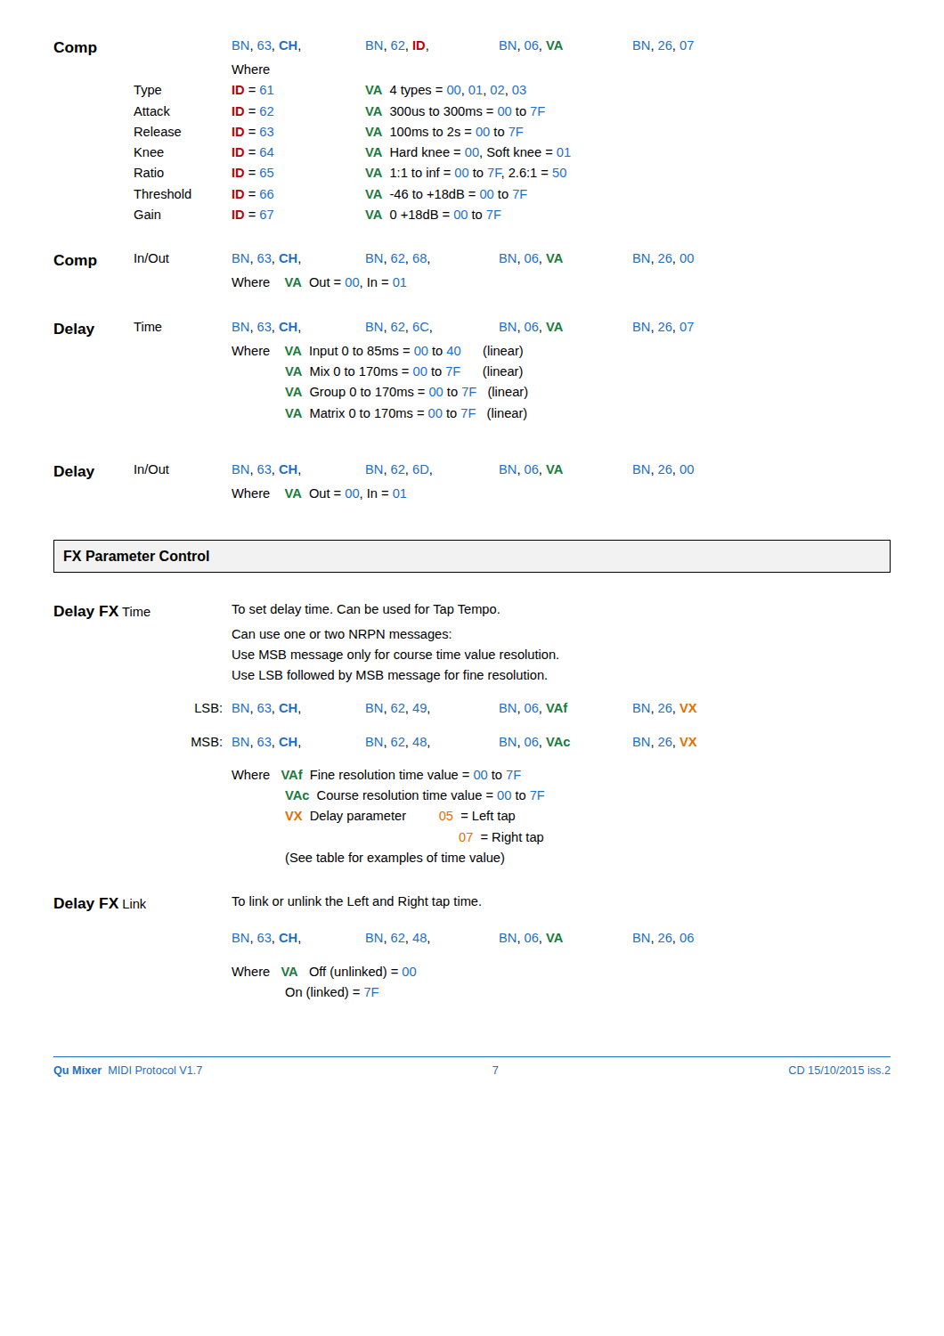| Comp | | BN , 63 , CH , | BN , 62 , ID , | BN , 06 , VA | BN , 26 , 07 |
| | | Where |
| | Type | ID = 61 | VA 4 types = 00 , 01 , 02 , 03 |
| | Attack | ID = 62 | VA 300us to 300ms = 00 to 7F |
| | Release | ID = 63 | VA 100ms to 2s = 00 to 7F |
| | Knee | ID = 64 | VA Hard knee = 00 , Soft knee = 01 |
| | Ratio | ID = 65 | VA 1:1 to inf = 00 to 7F , 2.6:1 = 50 |
| | Threshold | ID = 66 | VA -46 to +18dB = 00 to 7F |
| | Gain | ID = 67 | VA 0 +18dB = 00 to 7F |
| Comp | In/Out | BN , 63 , CH , | BN , 62 , 68 , | BN , 06 , VA | BN , 26 , 00 |
| | | Where VA Out = 00 , In = 01 |
| Delay | Time | BN , 63 , CH , | BN , 62 , 6C , | BN , 06 , VA | BN , 26 , 07 |
| | | Where VA Input 0 to 85ms = 00 to 40 (linear) |
| | | VA Mix 0 to 170ms = 00 to 7F (linear) |
| | | VA Group 0 to 170ms = 00 to 7F (linear) |
| | | VA Matrix 0 to 170ms = 00 to 7F (linear) |
| Delay | In/Out | BN , 63 , CH , | BN , 62 , 6D , | BN , 06 , VA | BN , 26 , 00 |
| | | Where VA Out = 00 , In = 01 |
FX Parameter Control
| Delay FX Time | To set delay time. Can be used for Tap Tempo. |
| | Can use one or two NRPN messages: |
| | Use MSB message only for course time value resolution. |
| | Use LSB followed by MSB message for fine resolution. |
| LSB: | BN , 63 , CH , | BN , 62 , 49 , | BN , 06 , VAf | BN , 26 , VX |
| MSB: | BN , 63 , CH , | BN , 62 , 48 , | BN , 06 , VAc | BN , 26 , VX |
| | Where VAf Fine resolution time value = 00 to 7F |
| | VAc Course resolution time value = 00 to 7F |
| | VX Delay parameter 05 = Left tap |
| | 07 = Right tap |
| | (See table for examples of time value) |
| Delay FX Link | To link or unlink the Left and Right tap time. |
| | BN , 63 , CH , | BN , 62 , 48 , | BN , 06 , VA | BN , 26 , 06 |
| | Where VA Off (unlinked) = 00 |
| | On (linked) = 7F |
Qu Mixer MIDI Protocol V1.7
7
CD 15/10/2015 iss.2